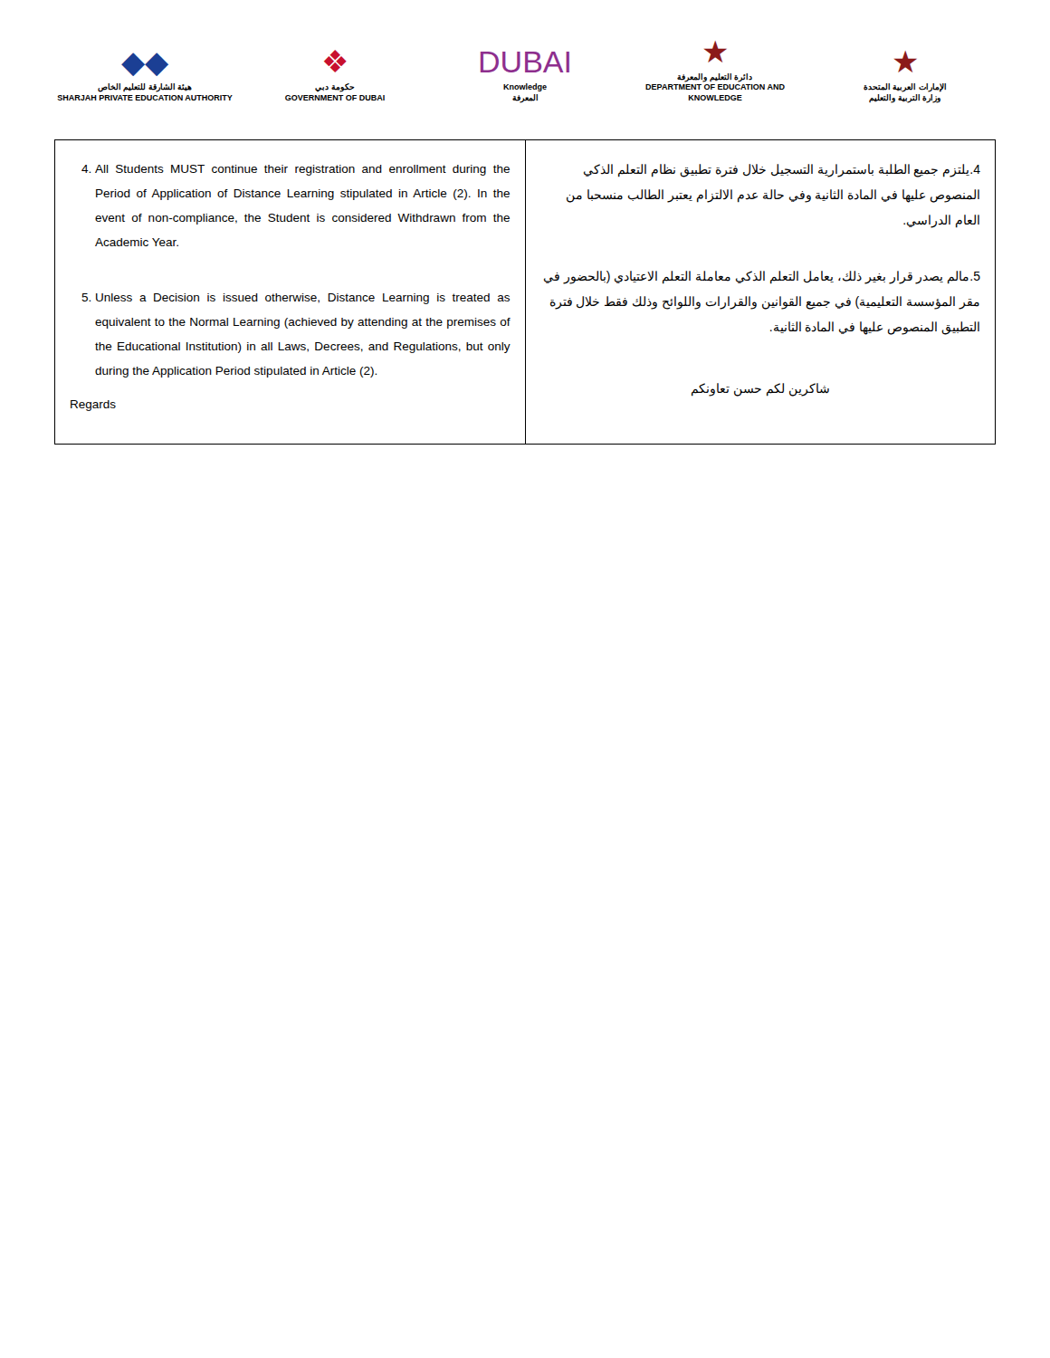◆◆
هيئة الشارقة للتعليم الخاص
SHARJAH PRIVATE EDUCATION AUTHORITY
❖
حكومة دبي
GOVERNMENT OF DUBAI
DUBAI
Knowledge
المعرفة
★
دائرة التعليم والمعرفة
DEPARTMENT OF EDUCATION AND KNOWLEDGE
★
الإمارات العربية المتحدة
وزارة التربية والتعليم
| All Students MUST continue their registration and enrollment during the Period of Application of Distance Learning stipulated in Article (2). In the event of non-compliance, the Student is considered Withdrawn from the Academic Year. Unless a Decision is issued otherwise, Distance Learning is treated as equivalent to the Normal Learning (achieved by attending at the premises of the Educational Institution) in all Laws, Decrees, and Regulations, but only during the Application Period stipulated in Article (2). Regards | 4.يلتزم جميع الطلبة باستمرارية التسجيل خلال فترة تطبيق نظام التعلم الذكي المنصوص عليها في المادة الثانية وفي حالة عدم الالتزام يعتبر الطالب منسحبا من العام الدراسي. 5.مالم يصدر قرار بغير ذلك، يعامل التعلم الذكي معاملة التعلم الاعتيادي (بالحضور في مقر المؤسسة التعليمية) في جميع القوانين والقرارات واللوائح وذلك فقط خلال فترة التطبيق المنصوص عليها في المادة الثانية. شاكرين لكم حسن تعاونكم |